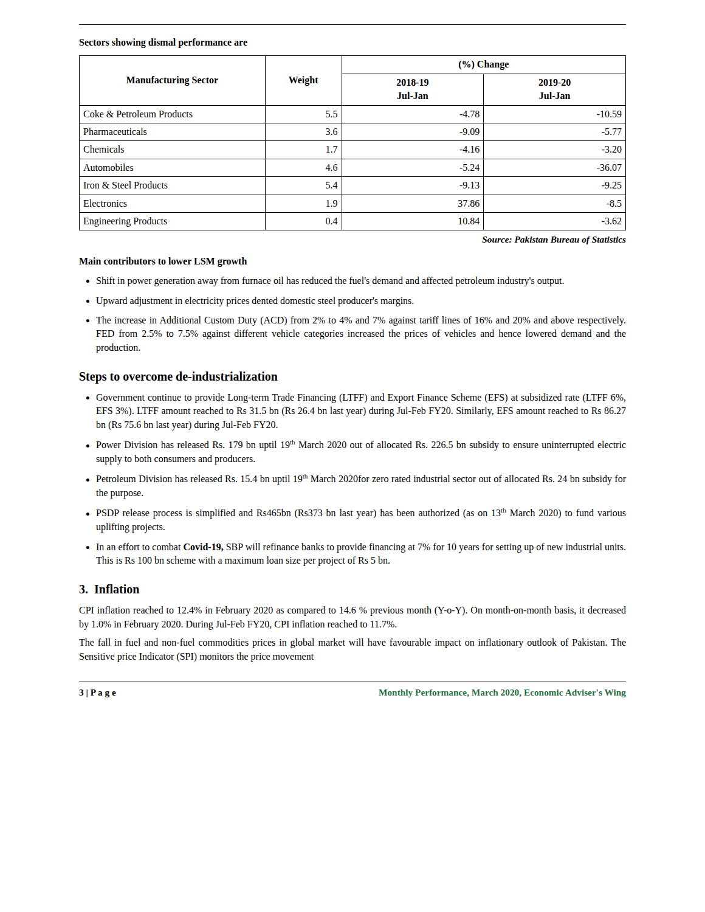Sectors showing dismal performance are
| Manufacturing Sector | Weight | (%) Change |
| --- | --- | --- |
| 2018-19 Jul-Jan | 2019-20 Jul-Jan |
| Coke & Petroleum Products | 5.5 | -4.78 | -10.59 |
| Pharmaceuticals | 3.6 | -9.09 | -5.77 |
| Chemicals | 1.7 | -4.16 | -3.20 |
| Automobiles | 4.6 | -5.24 | -36.07 |
| Iron & Steel Products | 5.4 | -9.13 | -9.25 |
| Electronics | 1.9 | 37.86 | -8.5 |
| Engineering Products | 0.4 | 10.84 | -3.62 |
Source: Pakistan Bureau of Statistics
Main contributors to lower LSM growth
Shift in power generation away from furnace oil has reduced the fuel's demand and affected petroleum industry's output.
Upward adjustment in electricity prices dented domestic steel producer's margins.
The increase in Additional Custom Duty (ACD) from 2% to 4% and 7% against tariff lines of 16% and 20% and above respectively. FED from 2.5% to 7.5% against different vehicle categories increased the prices of vehicles and hence lowered demand and the production.
Steps to overcome de-industrialization
Government continue to provide Long-term Trade Financing (LTFF) and Export Finance Scheme (EFS) at subsidized rate (LTFF 6%, EFS 3%). LTFF amount reached to Rs 31.5 bn (Rs 26.4 bn last year) during Jul-Feb FY20. Similarly, EFS amount reached to Rs 86.27 bn (Rs 75.6 bn last year) during Jul-Feb FY20.
Power Division has released Rs. 179 bn uptil 19th March 2020 out of allocated Rs. 226.5 bn subsidy to ensure uninterrupted electric supply to both consumers and producers.
Petroleum Division has released Rs. 15.4 bn uptil 19th March 2020for zero rated industrial sector out of allocated Rs. 24 bn subsidy for the purpose.
PSDP release process is simplified and Rs465bn (Rs373 bn last year) has been authorized (as on 13th March 2020) to fund various uplifting projects.
In an effort to combat Covid-19, SBP will refinance banks to provide financing at 7% for 10 years for setting up of new industrial units. This is Rs 100 bn scheme with a maximum loan size per project of Rs 5 bn.
3. Inflation
CPI inflation reached to 12.4% in February 2020 as compared to 14.6 % previous month (Y-o-Y). On month-on-month basis, it decreased by 1.0% in February 2020. During Jul-Feb FY20, CPI inflation reached to 11.7%.
The fall in fuel and non-fuel commodities prices in global market will have favourable impact on inflationary outlook of Pakistan. The Sensitive price Indicator (SPI) monitors the price movement
3 | P a g e
Monthly Performance, March 2020, Economic Adviser's Wing